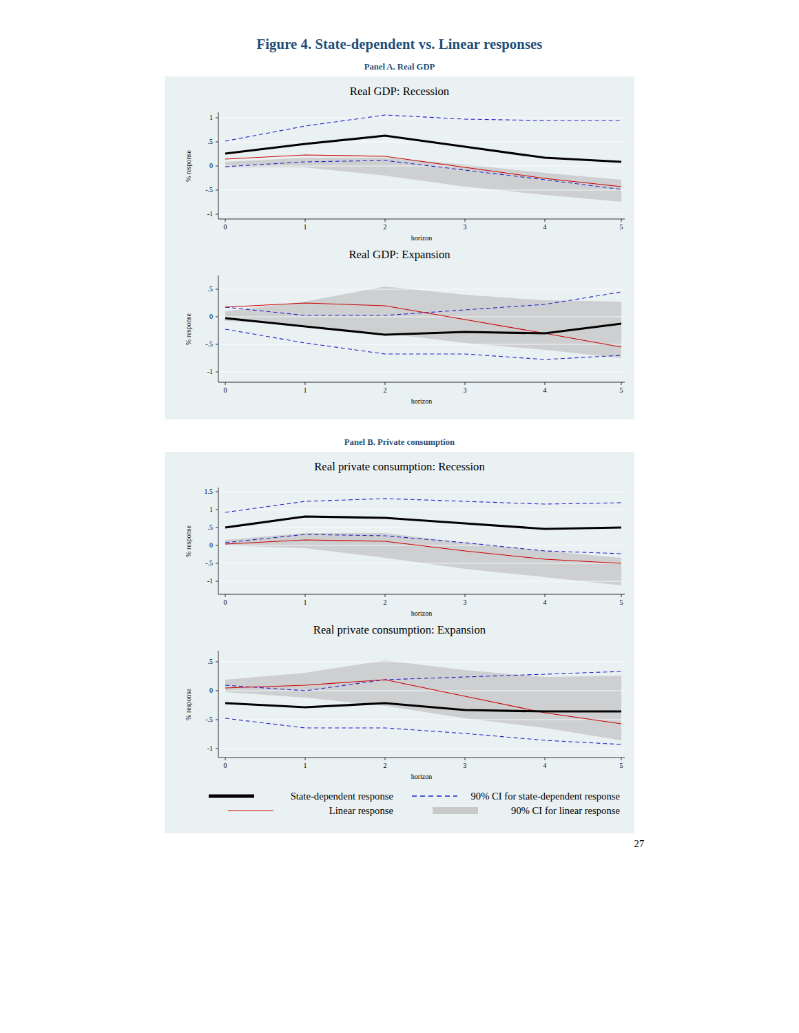Figure 4. State-dependent vs. Linear responses
Panel A. Real GDP
Real GDP: Recession
1 .5 0 -.5 -1 0 1 2 3 4 5 horizon % response
Real GDP: Expansion
.5 0 -.5 -1 0 1 2 3 4 5 horizon % response
Panel B. Private consumption
Real private consumption: Recession
1.5 1 .5 0 -.5 -1 0 1 2 3 4 5 horizon % response
Real private consumption: Expansion
.5 0 -.5 -1 0 1 2 3 4 5 horizon % response
State-dependent response
90% CI for state-dependent response
Linear response
90% CI for linear response
27